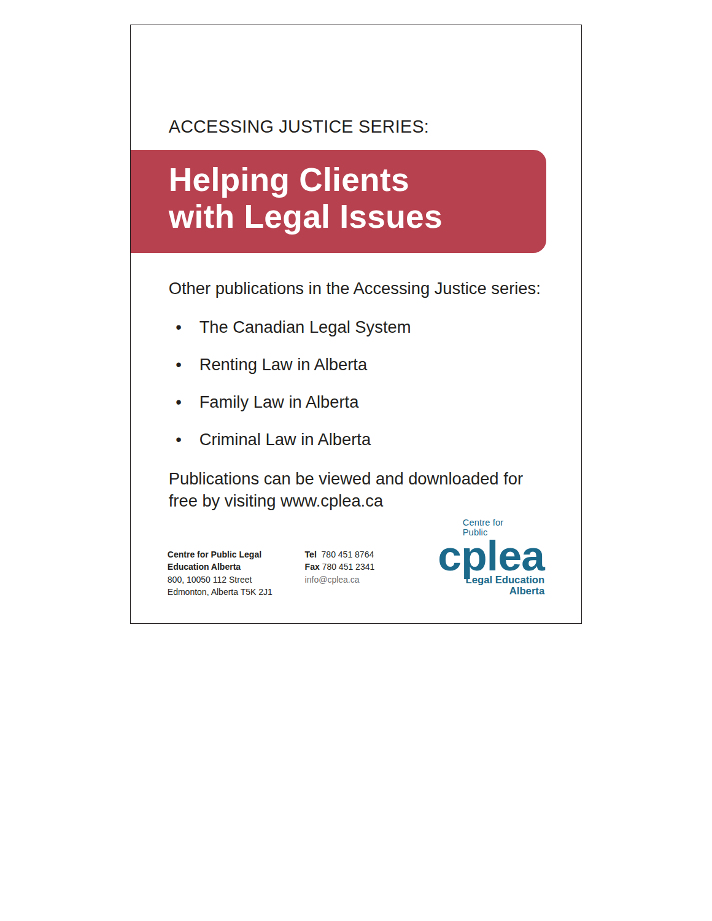ACCESSING JUSTICE SERIES:
Helping Clients
with Legal Issues
Other publications in the Accessing Justice series:
The Canadian Legal System
Renting Law in Alberta
Family Law in Alberta
Criminal Law in Alberta
Publications can be viewed and downloaded for free by visiting www.cplea.ca
Centre for Public Legal
Education Alberta
800, 10050 112 Street
Edmonton, Alberta T5K 2J1
Tel 780 451 8764
Fax 780 451 2341
info@cplea.ca
Centre for
Public
cplea
Legal Education
Alberta